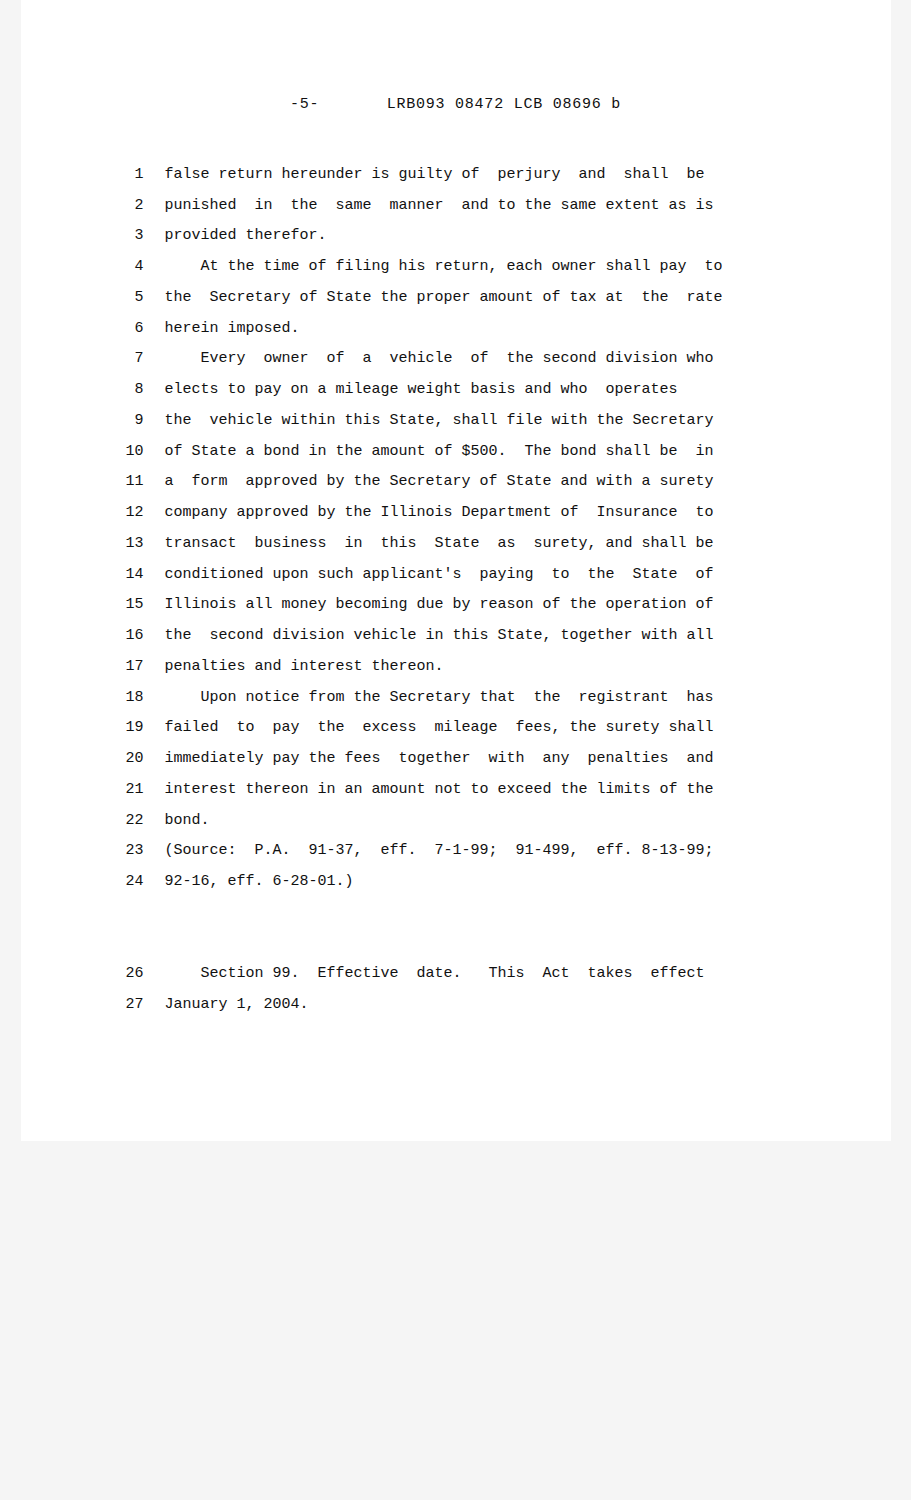-5- LRB093 08472 LCB 08696 b
false return hereunder is guilty of perjury and shall be
punished in the same manner and to the same extent as is
provided therefor.
At the time of filing his return, each owner shall pay to
the Secretary of State the proper amount of tax at the rate
herein imposed.
Every owner of a vehicle of the second division who
elects to pay on a mileage weight basis and who operates
the vehicle within this State, shall file with the Secretary
of State a bond in the amount of $500. The bond shall be in
a form approved by the Secretary of State and with a surety
company approved by the Illinois Department of Insurance to
transact business in this State as surety, and shall be
conditioned upon such applicant's paying to the State of
Illinois all money becoming due by reason of the operation of
the second division vehicle in this State, together with all
penalties and interest thereon.
Upon notice from the Secretary that the registrant has
failed to pay the excess mileage fees, the surety shall
immediately pay the fees together with any penalties and
interest thereon in an amount not to exceed the limits of the
bond.
(Source: P.A. 91-37, eff. 7-1-99; 91-499, eff. 8-13-99;
92-16, eff. 6-28-01.)
Section 99. Effective date. This Act takes effect
January 1, 2004.